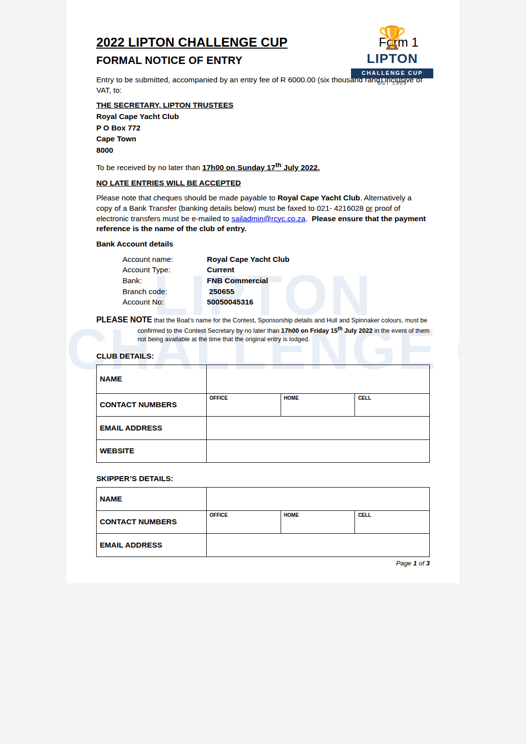LIPTON CHALLENGE CUP
🏆
LIPTON
CHALLENGE CUP
EST 1909
2022 LIPTON CHALLENGE CUP
Form 1
FORMAL NOTICE OF ENTRY
Entry to be submitted, accompanied by an entry fee of R 6000.00 (six thousand rand) inclusive of VAT, to:
THE SECRETARY, LIPTON TRUSTEES
Royal Cape Yacht Club
P O Box 772
Cape Town
8000
To be received by no later than 17h00 on Sunday 17th July 2022.
NO LATE ENTRIES WILL BE ACCEPTED
Please note that cheques should be made payable to Royal Cape Yacht Club. Alternatively a copy of a Bank Transfer (banking details below) must be faxed to 021- 4216028 or proof of electronic transfers must be e-mailed to sailadmin@rcyc.co.za. Please ensure that the payment reference is the name of the club of entry.
Bank Account details
| Account name: | Royal Cape Yacht Club |
| Account Type: | Current |
| Bank: | FNB Commercial |
| Branch code: | 250655 |
| Account No: | 50050045316 |
PLEASE NOTE that the Boat’s name for the Contest, Sponsorship details and Hull and Spinnaker colours, must be confirmed to the Contest Secretary by no later than 17h00 on Friday 15th July 2022 in the event of them not being available at the time that the original entry is lodged.
CLUB DETAILS:
| NAME | |
| CONTACT NUMBERS | OFFICE | HOME | CELL |
| EMAIL ADDRESS | |
| WEBSITE | |
SKIPPER’S DETAILS:
| NAME | |
| CONTACT NUMBERS | OFFICE | HOME | CELL |
| EMAIL ADDRESS | |
Page 1 of 3